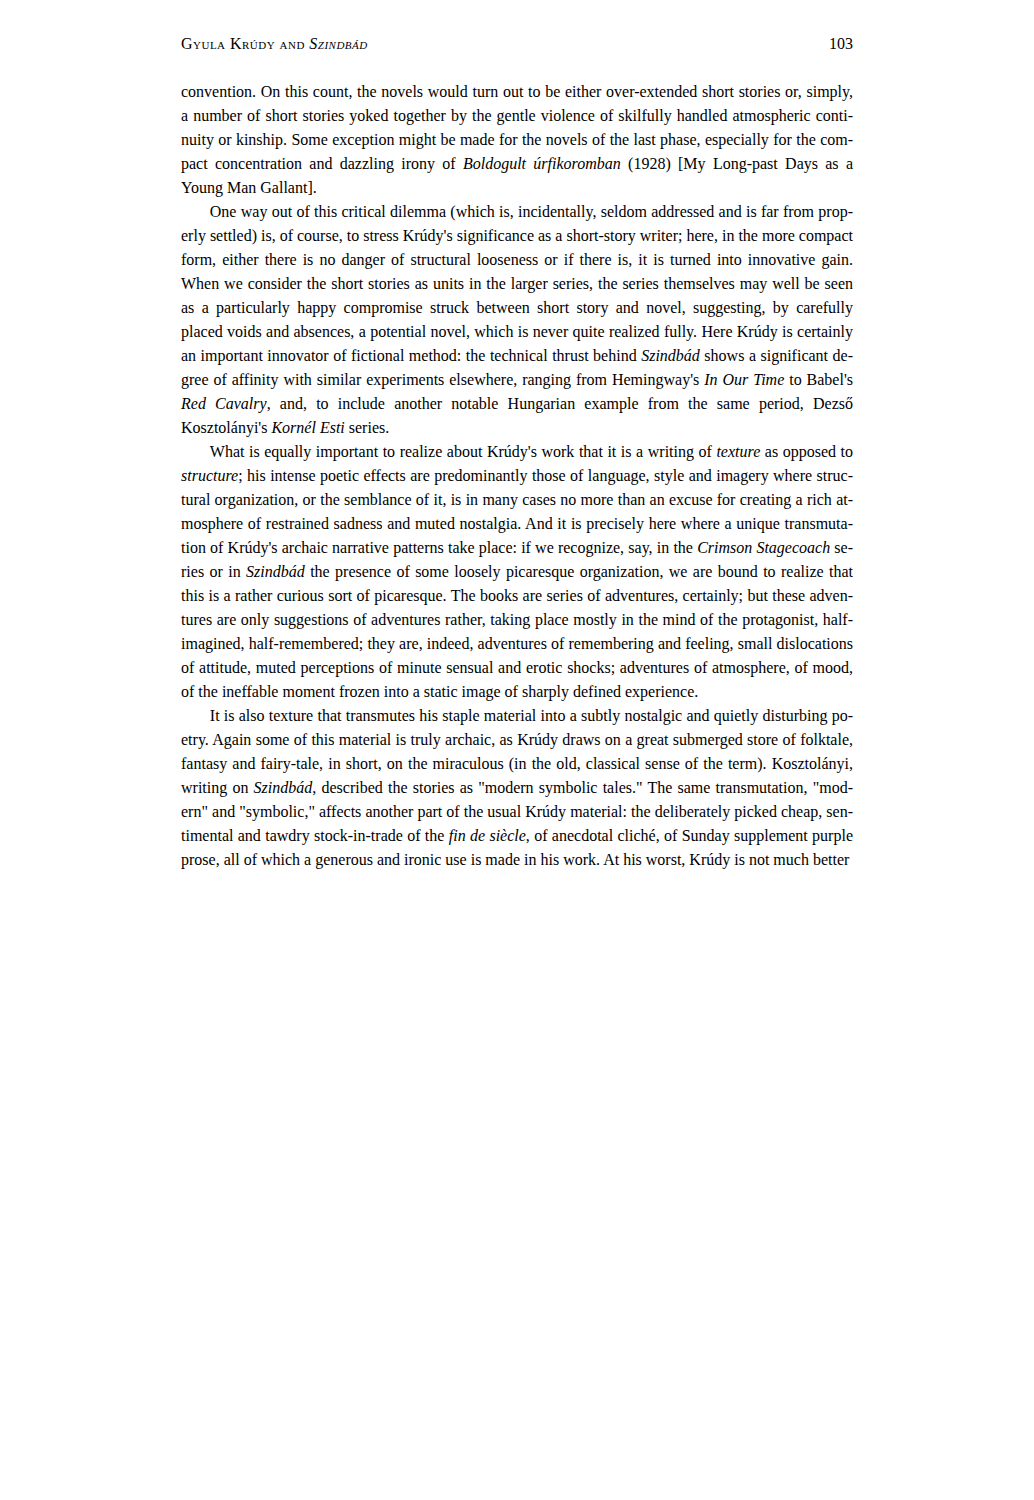Gyula Krúdy and Szindbád 103
convention. On this count, the novels would turn out to be either over-extended short stories or, simply, a number of short stories yoked together by the gentle violence of skilfully handled atmospheric continuity or kinship. Some exception might be made for the novels of the last phase, especially for the compact concentration and dazzling irony of Boldogult úrfikoromban (1928) [My Long-past Days as a Young Man Gallant].
One way out of this critical dilemma (which is, incidentally, seldom addressed and is far from properly settled) is, of course, to stress Krúdy's significance as a short-story writer; here, in the more compact form, either there is no danger of structural looseness or if there is, it is turned into innovative gain. When we consider the short stories as units in the larger series, the series themselves may well be seen as a particularly happy compromise struck between short story and novel, suggesting, by carefully placed voids and absences, a potential novel, which is never quite realized fully. Here Krúdy is certainly an important innovator of fictional method: the technical thrust behind Szindbád shows a significant degree of affinity with similar experiments elsewhere, ranging from Hemingway's In Our Time to Babel's Red Cavalry, and, to include another notable Hungarian example from the same period, Dezső Kosztolányi's Kornél Esti series.
What is equally important to realize about Krúdy's work that it is a writing of texture as opposed to structure; his intense poetic effects are predominantly those of language, style and imagery where structural organization, or the semblance of it, is in many cases no more than an excuse for creating a rich atmosphere of restrained sadness and muted nostalgia. And it is precisely here where a unique transmutation of Krúdy's archaic narrative patterns take place: if we recognize, say, in the Crimson Stagecoach series or in Szindbád the presence of some loosely picaresque organization, we are bound to realize that this is a rather curious sort of picaresque. The books are series of adventures, certainly; but these adventures are only suggestions of adventures rather, taking place mostly in the mind of the protagonist, half-imagined, half-remembered; they are, indeed, adventures of remembering and feeling, small dislocations of attitude, muted perceptions of minute sensual and erotic shocks; adventures of atmosphere, of mood, of the ineffable moment frozen into a static image of sharply defined experience.
It is also texture that transmutes his staple material into a subtly nostalgic and quietly disturbing poetry. Again some of this material is truly archaic, as Krúdy draws on a great submerged store of folktale, fantasy and fairy-tale, in short, on the miraculous (in the old, classical sense of the term). Kosztolányi, writing on Szindbád, described the stories as "modern symbolic tales." The same transmutation, "modern" and "symbolic," affects another part of the usual Krúdy material: the deliberately picked cheap, sentimental and tawdry stock-in-trade of the fin de siècle, of anecdotal cliché, of Sunday supplement purple prose, all of which a generous and ironic use is made in his work. At his worst, Krúdy is not much better